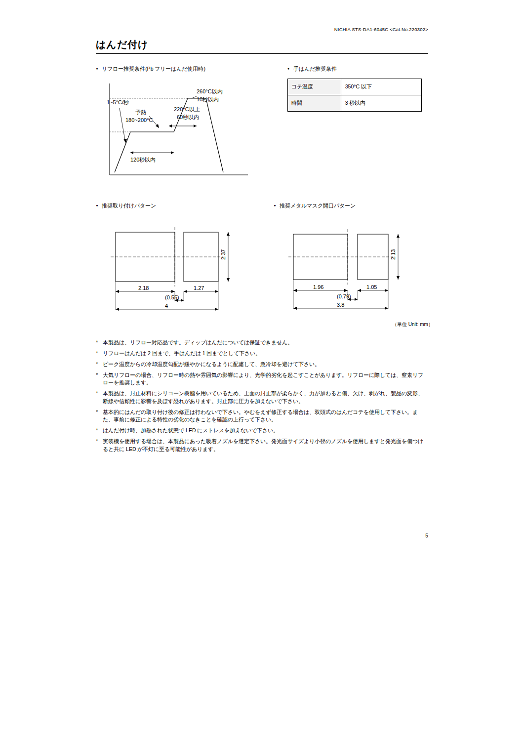NICHIA STS-DA1-6045C <Cat.No.220302>
はんだ付け
リフロー推奨条件(Pb フリーはんだ使用時)
1~5°C/秒 予熱 180~200°C 260°C以内 10秒以内 220°C以上 60秒以内 120秒以内
手はんだ推奨条件
| コテ温度 | 350°C 以下 |
| 時間 | 3 秒以内 |
推奨取り付けパターン
2.37 2.18 1.27 (0.55) 4
推奨メタルマスク開口パターン
2.13 1.96 1.05 (0.79) 3.8
（単位 Unit: mm）
本製品は、リフロー対応品です。ディップはんだについては保証できません。
リフローはんだは 2 回まで、手はんだは 1 回までとして下さい。
ピーク温度からの冷却温度勾配が緩やかになるように配慮して、急冷却を避けて下さい。
大気リフローの場合、リフロー時の熱や雰囲気の影響により、光学的劣化を起こすことがあります。リフローに際しては、窒素リフローを推奨します。
本製品は、封止材料にシリコーン樹脂を用いているため、上面の封止部が柔らかく、力が加わると傷、欠け、剥がれ、製品の変形、断線や信頼性に影響を及ぼす恐れがあります。封止部に圧力を加えないで下さい。
基本的にはんだの取り付け後の修正は行わないで下さい。やむをえず修正する場合は、双頭式のはんだコテを使用して下さい。また、事前に修正による特性の劣化のなきことを確認の上行って下さい。
はんだ付け時、加熱された状態で LED にストレスを加えないで下さい。
実装機を使用する場合は、本製品にあった吸着ノズルを選定下さい。発光面サイズより小径のノズルを使用しますと発光面を傷つけると共に LED が不灯に至る可能性があります。
5